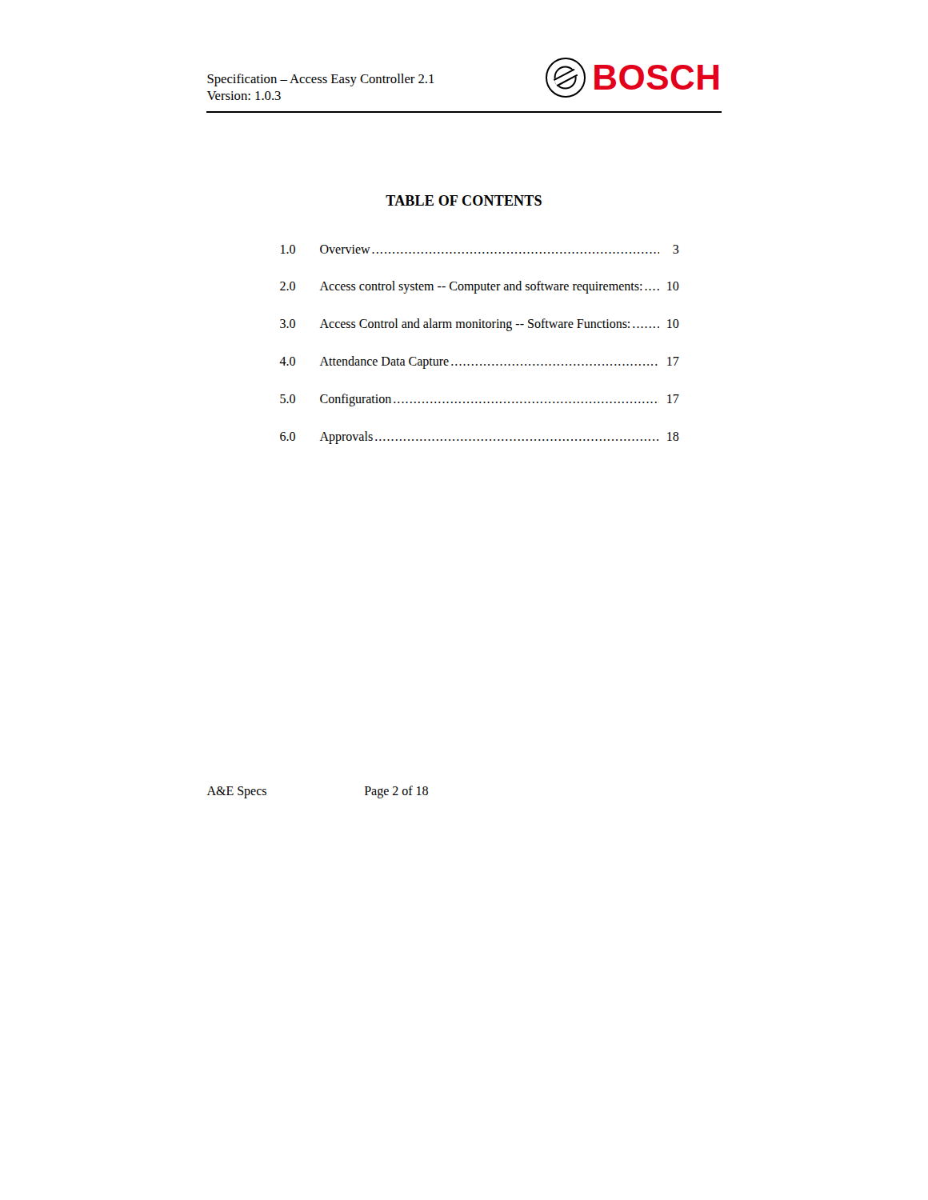Specification – Access Easy Controller 2.1
Version: 1.0.3
BOSCH
TABLE OF CONTENTS
1.0
Overview...............................................................................................................
3
2.0
Access control system -- Computer and software requirements:............................
10
3.0
Access Control and alarm monitoring -- Software Functions:...............................
10
4.0
Attendance Data Capture........................................................................................
17
5.0
Configuration......................................................................................................
17
6.0
Approvals..........................................................................................................
18
A&E Specs
Page 2 of 18